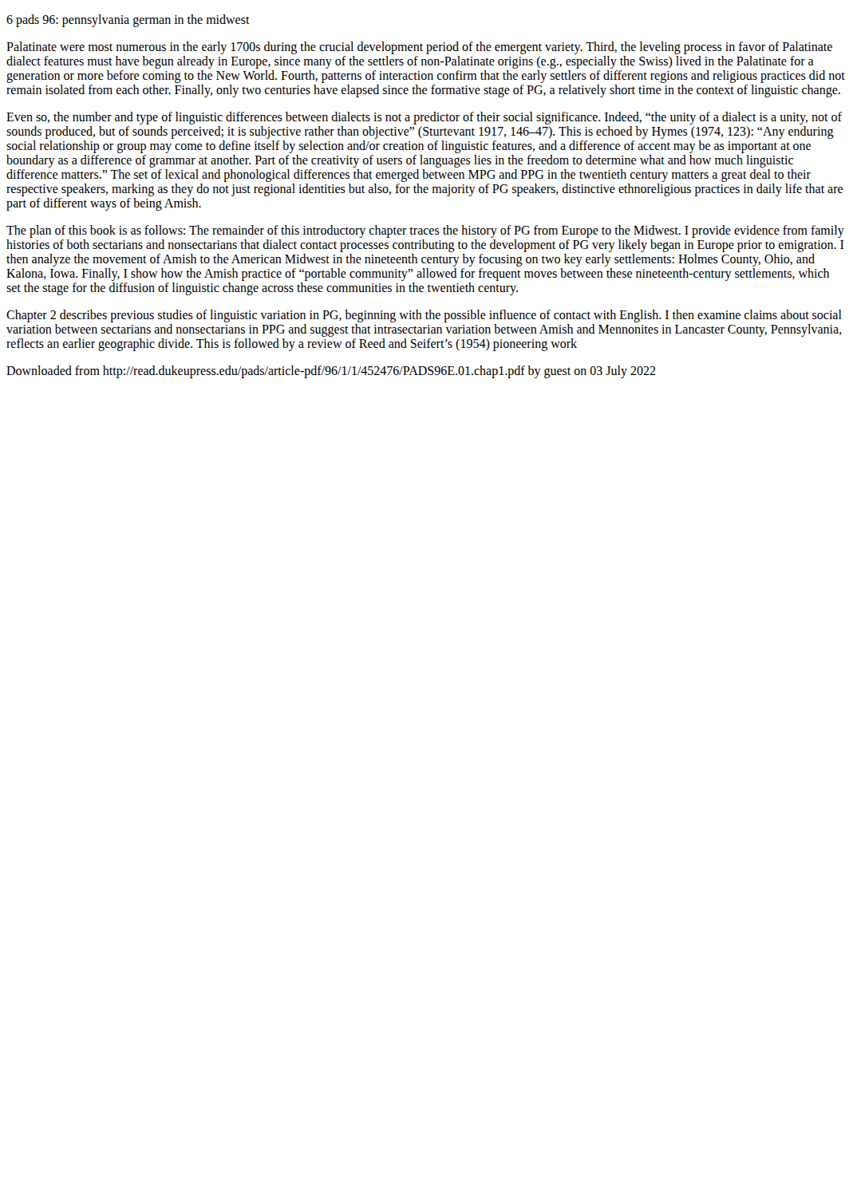6 pads 96: pennsylvania german in the midwest
Palatinate were most numerous in the early 1700s during the crucial development period of the emergent variety. Third, the leveling process in favor of Palatinate dialect features must have begun already in Europe, since many of the settlers of non-Palatinate origins (e.g., especially the Swiss) lived in the Palatinate for a generation or more before coming to the New World. Fourth, patterns of interaction confirm that the early settlers of different regions and religious practices did not remain isolated from each other. Finally, only two centuries have elapsed since the formative stage of PG, a relatively short time in the context of linguistic change.
Even so, the number and type of linguistic differences between dialects is not a predictor of their social significance. Indeed, “the unity of a dialect is a unity, not of sounds produced, but of sounds perceived; it is subjective rather than objective” (Sturtevant 1917, 146–47). This is echoed by Hymes (1974, 123): “Any enduring social relationship or group may come to define itself by selection and/or creation of linguistic features, and a difference of accent may be as important at one boundary as a difference of grammar at another. Part of the creativity of users of languages lies in the freedom to determine what and how much linguistic difference matters.” The set of lexical and phonological differences that emerged between MPG and PPG in the twentieth century matters a great deal to their respective speakers, marking as they do not just regional identities but also, for the majority of PG speakers, distinctive ethnoreligious practices in daily life that are part of different ways of being Amish.
The plan of this book is as follows: The remainder of this introductory chapter traces the history of PG from Europe to the Midwest. I provide evidence from family histories of both sectarians and nonsectarians that dialect contact processes contributing to the development of PG very likely began in Europe prior to emigration. I then analyze the movement of Amish to the American Midwest in the nineteenth century by focusing on two key early settlements: Holmes County, Ohio, and Kalona, Iowa. Finally, I show how the Amish practice of “portable community” allowed for frequent moves between these nineteenth-century settlements, which set the stage for the diffusion of linguistic change across these communities in the twentieth century.
Chapter 2 describes previous studies of linguistic variation in PG, beginning with the possible influence of contact with English. I then examine claims about social variation between sectarians and nonsectarians in PPG and suggest that intrasectarian variation between Amish and Mennonites in Lancaster County, Pennsylvania, reflects an earlier geographic divide. This is followed by a review of Reed and Seifert’s (1954) pioneering work
Downloaded from http://read.dukeupress.edu/pads/article-pdf/96/1/1/452476/PADS96E.01.chap1.pdf by guest on 03 July 2022